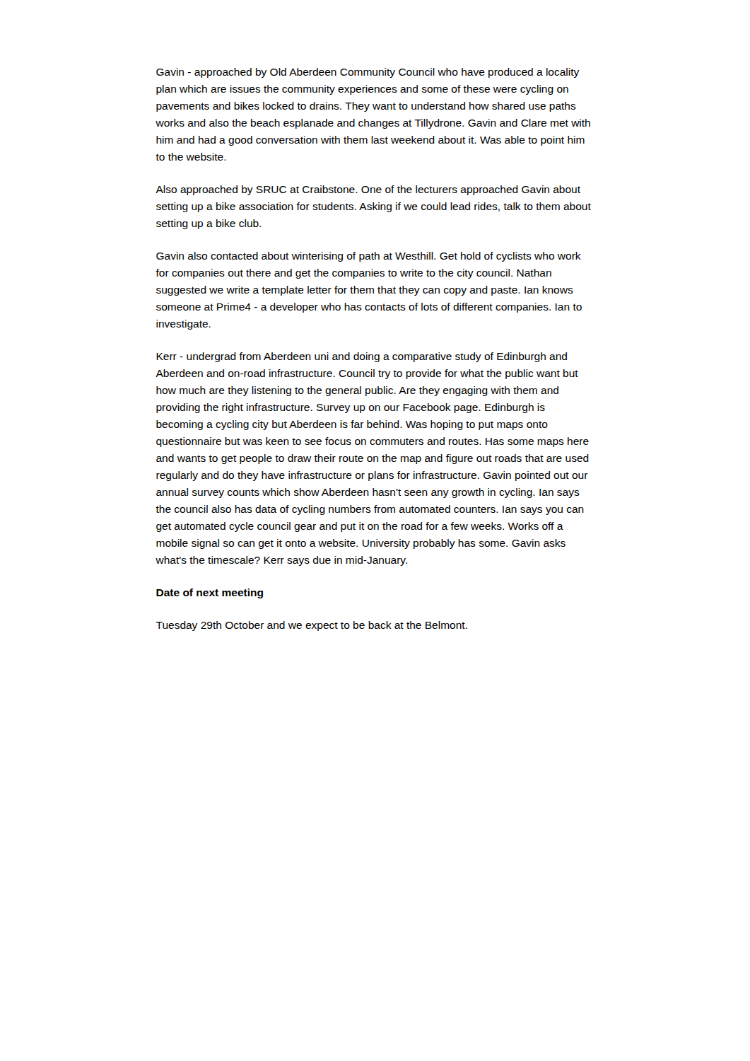Gavin - approached by Old Aberdeen Community Council who have produced a locality plan which are issues the community experiences and some of these were cycling on pavements and bikes locked to drains. They want to understand how shared use paths works and also the beach esplanade and changes at Tillydrone. Gavin and Clare met with him and had a good conversation with them last weekend about it. Was able to point him to the website.
Also approached by SRUC at Craibstone. One of the lecturers approached Gavin about setting up a bike association for students. Asking if we could lead rides, talk to them about setting up a bike club.
Gavin also contacted about winterising of path at Westhill. Get hold of cyclists who work for companies out there and get the companies to write to the city council. Nathan suggested we write a template letter for them that they can copy and paste. Ian knows someone at Prime4 - a developer who has contacts of lots of different companies. Ian to investigate.
Kerr - undergrad from Aberdeen uni and doing a comparative study of Edinburgh and Aberdeen and on-road infrastructure. Council try to provide for what the public want but how much are they listening to the general public. Are they engaging with them and providing the right infrastructure. Survey up on our Facebook page. Edinburgh is becoming a cycling city but Aberdeen is far behind. Was hoping to put maps onto questionnaire but was keen to see focus on commuters and routes. Has some maps here and wants to get people to draw their route on the map and figure out roads that are used regularly and do they have infrastructure or plans for infrastructure. Gavin pointed out our annual survey counts which show Aberdeen hasn't seen any growth in cycling. Ian says the council also has data of cycling numbers from automated counters. Ian says you can get automated cycle council gear and put it on the road for a few weeks. Works off a mobile signal so can get it onto a website. University probably has some. Gavin asks what's the timescale? Kerr says due in mid-January.
Date of next meeting
Tuesday 29th October and we expect to be back at the Belmont.